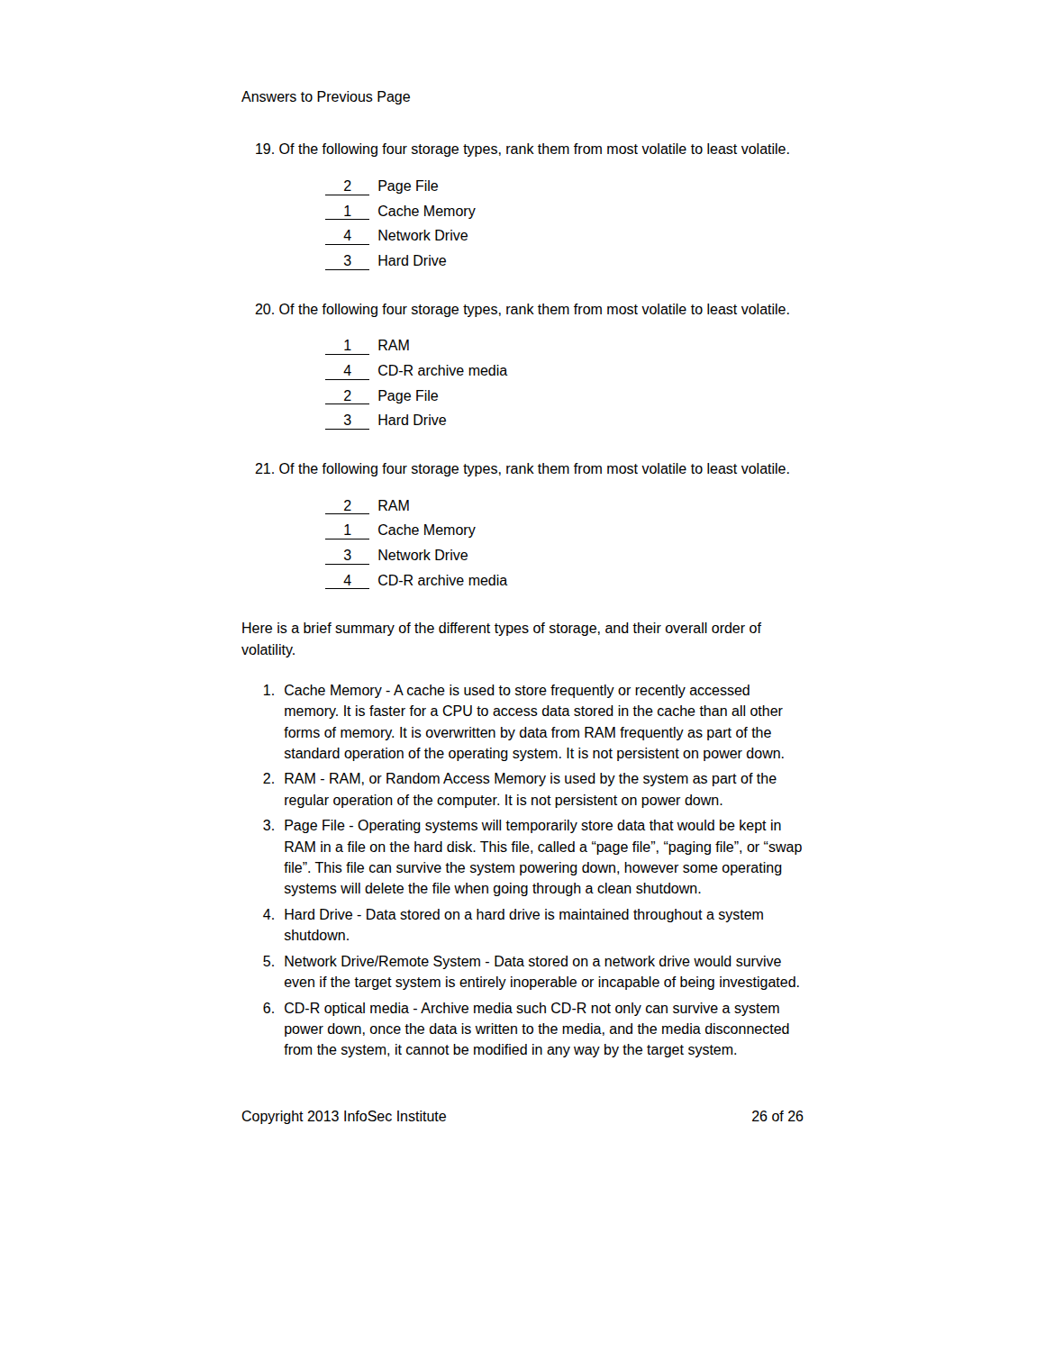Answers to Previous Page
Of the following four storage types, rank them from most volatile to least volatile.
2 Page File
1 Cache Memory
4 Network Drive
3 Hard Drive
Of the following four storage types, rank them from most volatile to least volatile.
1 RAM
4 CD-R archive media
2 Page File
3 Hard Drive
Of the following four storage types, rank them from most volatile to least volatile.
2 RAM
1 Cache Memory
3 Network Drive
4 CD-R archive media
Here is a brief summary of the different types of storage, and their overall order of volatility.
Cache Memory - A cache is used to store frequently or recently accessed memory. It is faster for a CPU to access data stored in the cache than all other forms of memory. It is overwritten by data from RAM frequently as part of the standard operation of the operating system. It is not persistent on power down.
RAM - RAM, or Random Access Memory is used by the system as part of the regular operation of the computer. It is not persistent on power down.
Page File - Operating systems will temporarily store data that would be kept in RAM in a file on the hard disk. This file, called a “page file”, “paging file”, or “swap file”. This file can survive the system powering down, however some operating systems will delete the file when going through a clean shutdown.
Hard Drive - Data stored on a hard drive is maintained throughout a system shutdown.
Network Drive/Remote System - Data stored on a network drive would survive even if the target system is entirely inoperable or incapable of being investigated.
CD-R optical media - Archive media such CD-R not only can survive a system power down, once the data is written to the media, and the media disconnected from the system, it cannot be modified in any way by the target system.
Copyright 2013 InfoSec Institute 26 of 26